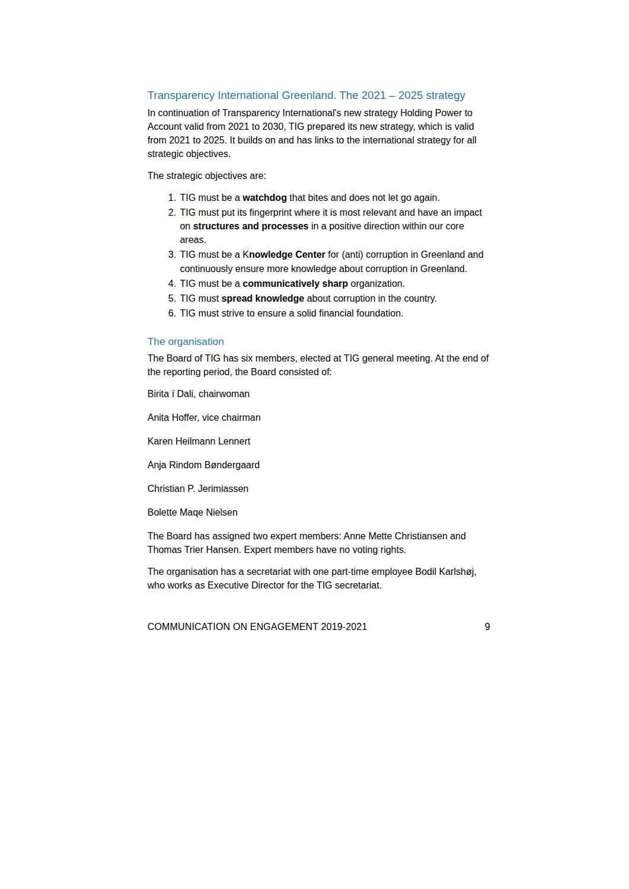Transparency International Greenland. The 2021 – 2025 strategy
In continuation of Transparency International's new strategy Holding Power to Account valid from 2021 to 2030, TIG prepared its new strategy, which is valid from 2021 to 2025. It builds on and has links to the international strategy for all strategic objectives.
The strategic objectives are:
TIG must be a watchdog that bites and does not let go again.
TIG must put its fingerprint where it is most relevant and have an impact on structures and processes in a positive direction within our core areas.
TIG must be a Knowledge Center for (anti) corruption in Greenland and continuously ensure more knowledge about corruption in Greenland.
TIG must be a communicatively sharp organization.
TIG must spread knowledge about corruption in the country.
TIG must strive to ensure a solid financial foundation.
The organisation
The Board of TIG has six members, elected at TIG general meeting. At the end of the reporting period, the Board consisted of:
Birita í Dali, chairwoman
Anita Hoffer, vice chairman
Karen Heilmann Lennert
Anja Rindom Bøndergaard
Christian P. Jerimiassen
Bolette Maqe Nielsen
The Board has assigned two expert members: Anne Mette Christiansen and Thomas Trier Hansen. Expert members have no voting rights.
The organisation has a secretariat with one part-time employee Bodil Karlshøj, who works as Executive Director for the TIG secretariat.
COMMUNICATION ON ENGAGEMENT 2019-2021 9